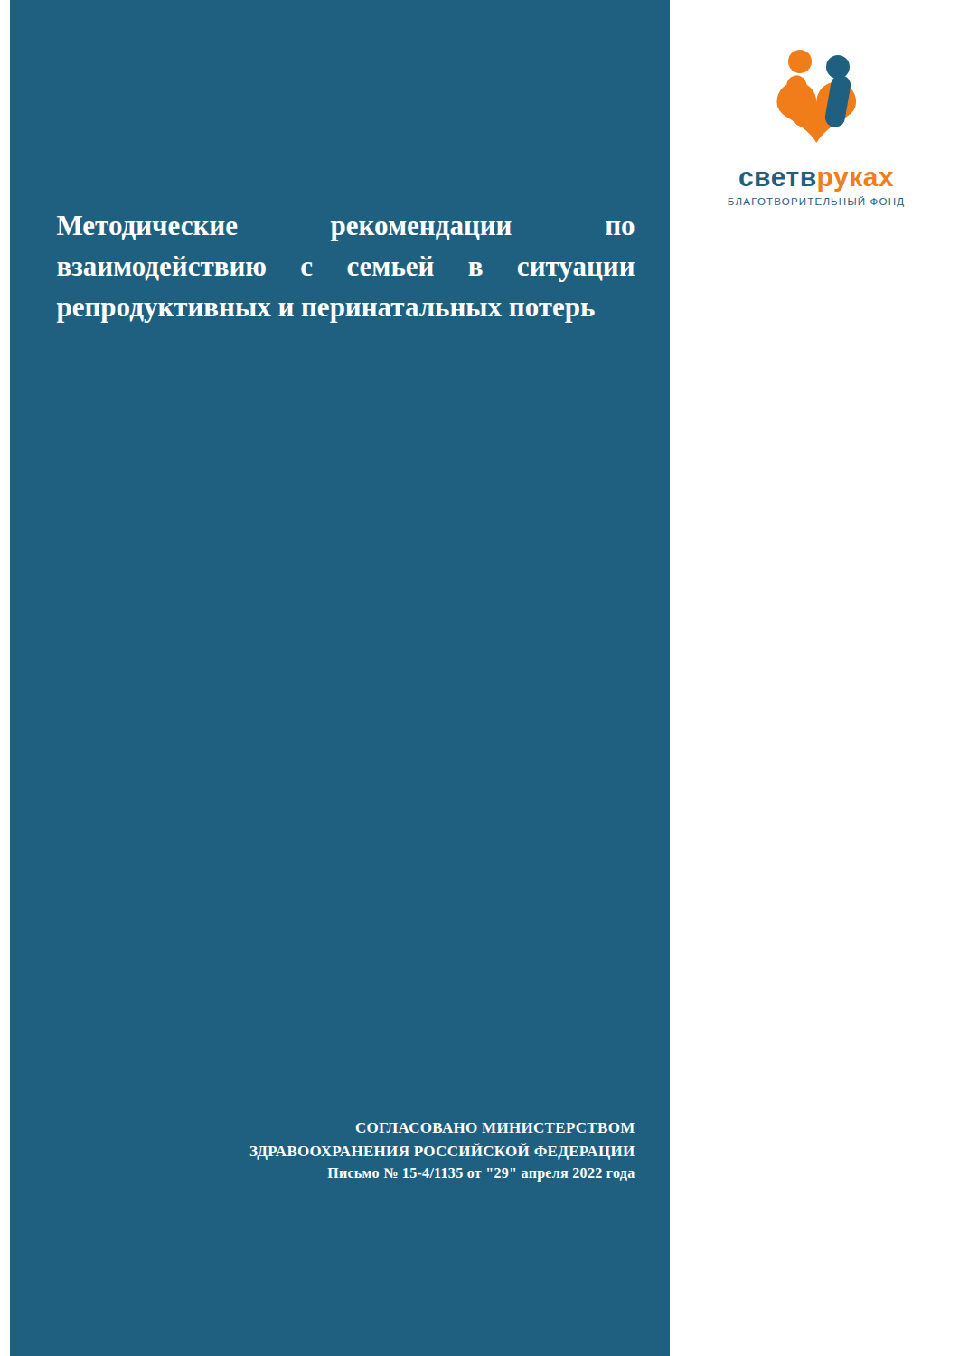Методические рекомендации по взаимодействию с семьей в ситуации репродуктивных и перинатальных потерь
СОГЛАСОВАНО МИНИСТЕРСТВОМ
ЗДРАВООХРАНЕНИЯ РОССИЙСКОЙ ФЕДЕРАЦИИ
Письмо № 15-4/1135 от "29" апреля 2022 года
❤
светвруках
БЛАГОТВОРИТЕЛЬНЫЙ ФОНД